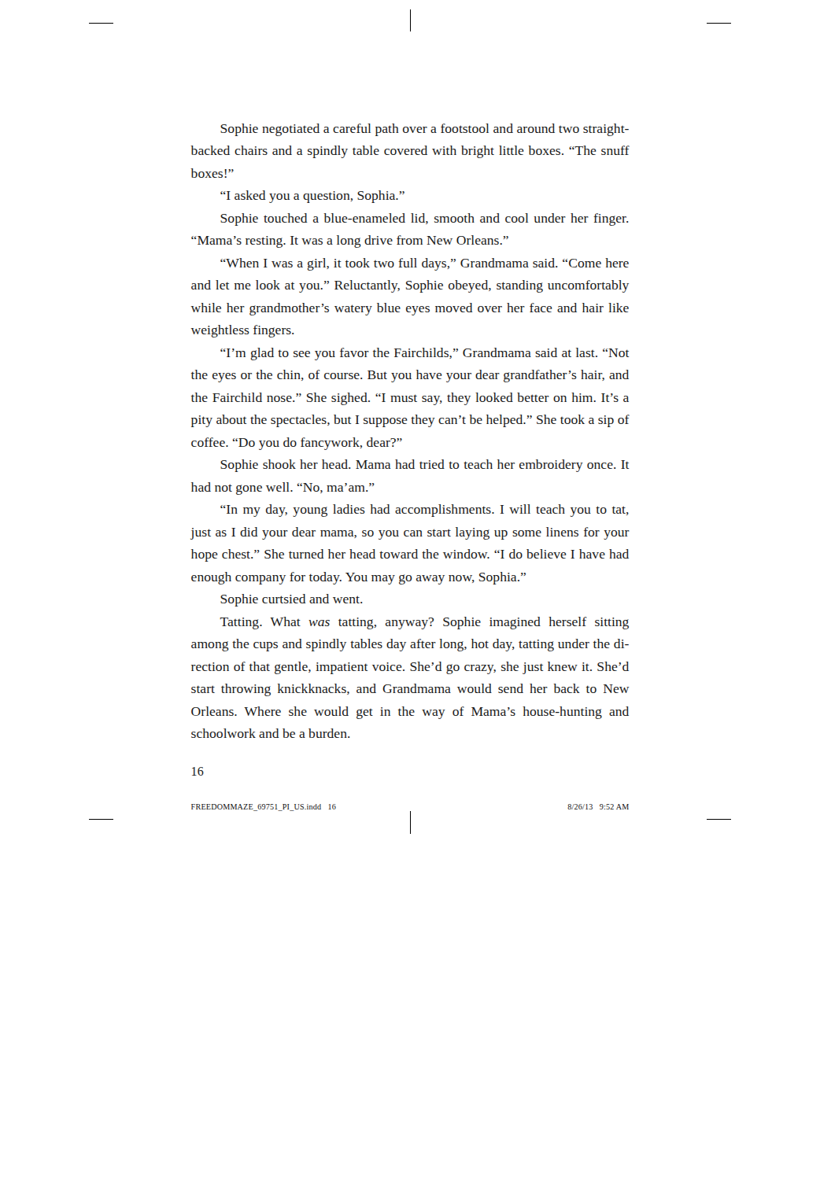Sophie negotiated a careful path over a footstool and around two straight-backed chairs and a spindly table covered with bright little boxes. “The snuff boxes!”
“I asked you a question, Sophia.”
Sophie touched a blue-enameled lid, smooth and cool under her finger. “Mama’s resting. It was a long drive from New Orleans.”
“When I was a girl, it took two full days,” Grandmama said. “Come here and let me look at you.” Reluctantly, Sophie obeyed, standing uncomfortably while her grandmother’s watery blue eyes moved over her face and hair like weightless fingers.
“I’m glad to see you favor the Fairchilds,” Grandmama said at last. “Not the eyes or the chin, of course. But you have your dear grandfather’s hair, and the Fairchild nose.” She sighed. “I must say, they looked better on him. It’s a pity about the spectacles, but I suppose they can’t be helped.” She took a sip of coffee. “Do you do fancywork, dear?”
Sophie shook her head. Mama had tried to teach her embroidery once. It had not gone well. “No, ma’am.”
“In my day, young ladies had accomplishments. I will teach you to tat, just as I did your dear mama, so you can start laying up some linens for your hope chest.” She turned her head toward the window. “I do believe I have had enough company for today. You may go away now, Sophia.”
Sophie curtsied and went.
Tatting. What was tatting, anyway? Sophie imagined herself sitting among the cups and spindly tables day after long, hot day, tatting under the direction of that gentle, impatient voice. She’d go crazy, she just knew it. She’d start throwing knickknacks, and Grandmama would send her back to New Orleans. Where she would get in the way of Mama’s house-hunting and schoolwork and be a burden.
16
FREEDOMMAZE_69751_PI_US.indd 16 8/26/13 9:52 AM